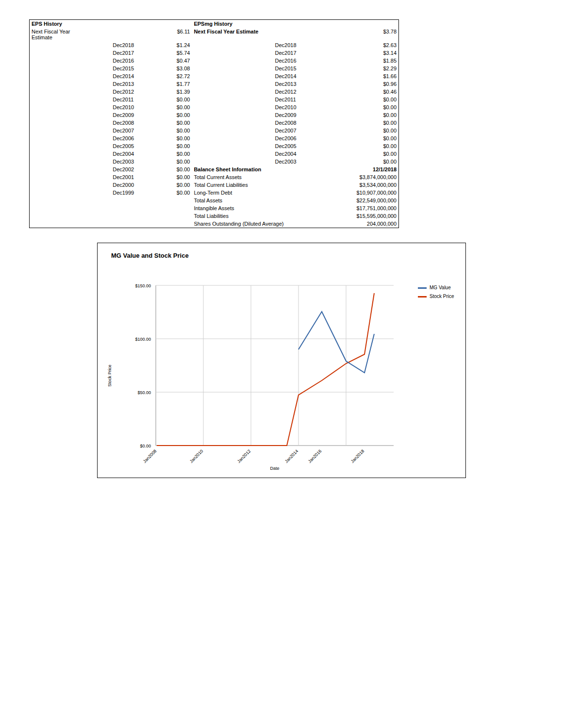| EPS History | EPSmg History |
| Next Fiscal Year Estimate | | $6.11 | Next Fiscal Year Estimate | $3.78 |
| | Dec2018 | $1.24 | | Dec2018 | $2.63 |
| | Dec2017 | $5.74 | | Dec2017 | $3.14 |
| | Dec2016 | $0.47 | | Dec2016 | $1.85 |
| | Dec2015 | $3.08 | | Dec2015 | $2.29 |
| | Dec2014 | $2.72 | | Dec2014 | $1.66 |
| | Dec2013 | $1.77 | | Dec2013 | $0.96 |
| | Dec2012 | $1.39 | | Dec2012 | $0.46 |
| | Dec2011 | $0.00 | | Dec2011 | $0.00 |
| | Dec2010 | $0.00 | | Dec2010 | $0.00 |
| | Dec2009 | $0.00 | | Dec2009 | $0.00 |
| | Dec2008 | $0.00 | | Dec2008 | $0.00 |
| | Dec2007 | $0.00 | | Dec2007 | $0.00 |
| | Dec2006 | $0.00 | | Dec2006 | $0.00 |
| | Dec2005 | $0.00 | | Dec2005 | $0.00 |
| | Dec2004 | $0.00 | | Dec2004 | $0.00 |
| | Dec2003 | $0.00 | | Dec2003 | $0.00 |
| | Dec2002 | $0.00 | Balance Sheet Information | 12/1/2018 |
| | Dec2001 | $0.00 | Total Current Assets | $3,874,000,000 |
| | Dec2000 | $0.00 | Total Current Liabilities | $3,534,000,000 |
| | Dec1999 | $0.00 | Long-Term Debt | $10,907,000,000 |
| | | | Total Assets | $22,549,000,000 |
| | | | Intangible Assets | $17,751,000,000 |
| | | | Total Liabilities | $15,595,000,000 |
| | | | Shares Outstanding (Diluted Average) | 204,000,000 |
MG Value and Stock Price
Stock Price $150.00 $100.00 $50.00 $0.00 Jan2008 Jan2010 Jan2012 Jan2014 Jan2016 Jan2018 Date
MG Value
Stock Price